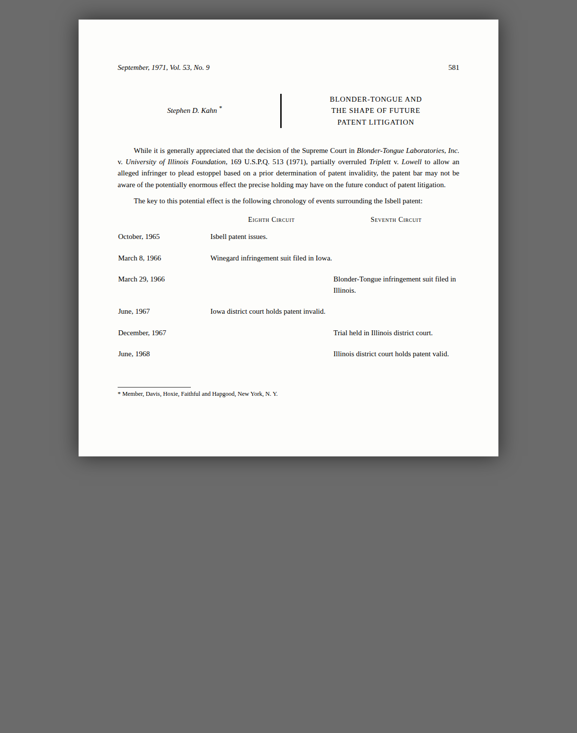September, 1971, Vol. 53, No. 9 581
Stephen D. Kahn *
BLONDER-TONGUE AND
THE SHAPE OF FUTURE
PATENT LITIGATION
While it is generally appreciated that the decision of the Supreme Court in Blonder-Tongue Laboratories, Inc. v. University of Illinois Foundation, 169 U.S.P.Q. 513 (1971), partially overruled Triplett v. Lowell to allow an alleged infringer to plead estoppel based on a prior determination of patent invalidity, the patent bar may not be aware of the potentially enormous effect the precise holding may have on the future conduct of patent litigation.
The key to this potential effect is the following chronology of events surrounding the Isbell patent:
| | Eighth Circuit | Seventh Circuit |
| --- | --- | --- |
| October, 1965 | Isbell patent issues. | |
| March 8, 1966 | Winegard infringement suit filed in Iowa. | |
| March 29, 1966 | | Blonder-Tongue infringement suit filed in Illinois. |
| June, 1967 | Iowa district court holds patent invalid. | |
| December, 1967 | | Trial held in Illinois district court. |
| June, 1968 | | Illinois district court holds patent valid. |
* Member, Davis, Hoxie, Faithful and Hapgood, New York, N. Y.